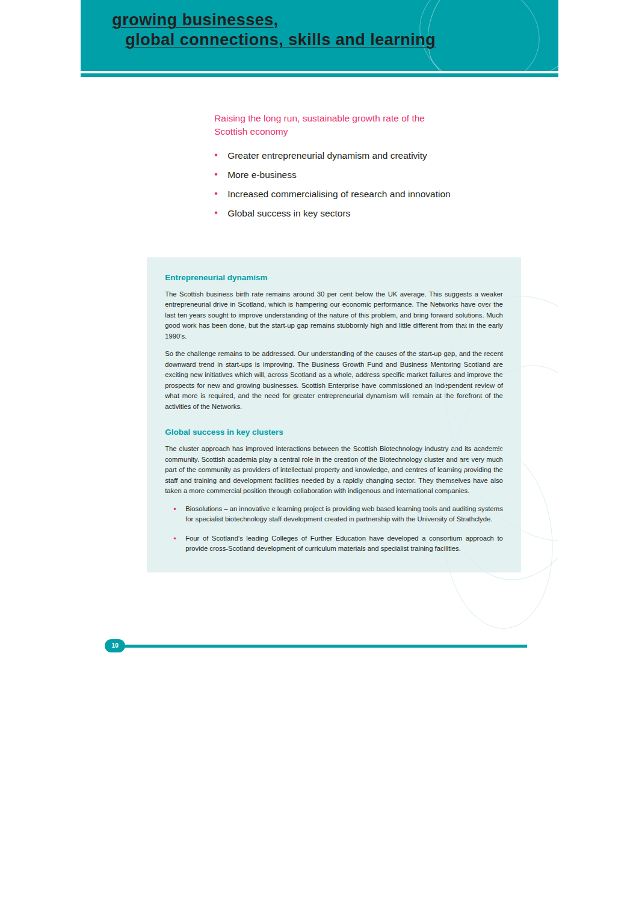growing businesses,
global connections, skills and learning
Raising the long run, sustainable growth rate of the
Scottish economy
Greater entrepreneurial dynamism and creativity
More e-business
Increased commercialising of research and innovation
Global success in key sectors
Entrepreneurial dynamism
The Scottish business birth rate remains around 30 per cent below the UK average. This suggests a weaker entrepreneurial drive in Scotland, which is hampering our economic performance. The Networks have over the last ten years sought to improve understanding of the nature of this problem, and bring forward solutions. Much good work has been done, but the start-up gap remains stubbornly high and little different from that in the early 1990’s.
So the challenge remains to be addressed. Our understanding of the causes of the start-up gap, and the recent downward trend in start-ups is improving. The Business Growth Fund and Business Mentoring Scotland are exciting new initiatives which will, across Scotland as a whole, address specific market failures and improve the prospects for new and growing businesses. Scottish Enterprise have commissioned an independent review of what more is required, and the need for greater entrepreneurial dynamism will remain at the forefront of the activities of the Networks.
Global success in key clusters
The cluster approach has improved interactions between the Scottish Biotechnology industry and its academic community. Scottish academia play a central role in the creation of the Biotechnology cluster and are very much part of the community as providers of intellectual property and knowledge, and centres of learning providing the staff and training and development facilities needed by a rapidly changing sector. They themselves have also taken a more commercial position through collaboration with indigenous and international companies.
Biosolutions – an innovative e learning project is providing web based learning tools and auditing systems for specialist biotechnology staff development created in partnership with the University of Strathclyde.
Four of Scotland’s leading Colleges of Further Education have developed a consortium approach to provide cross-Scotland development of curriculum materials and specialist training facilities.
10